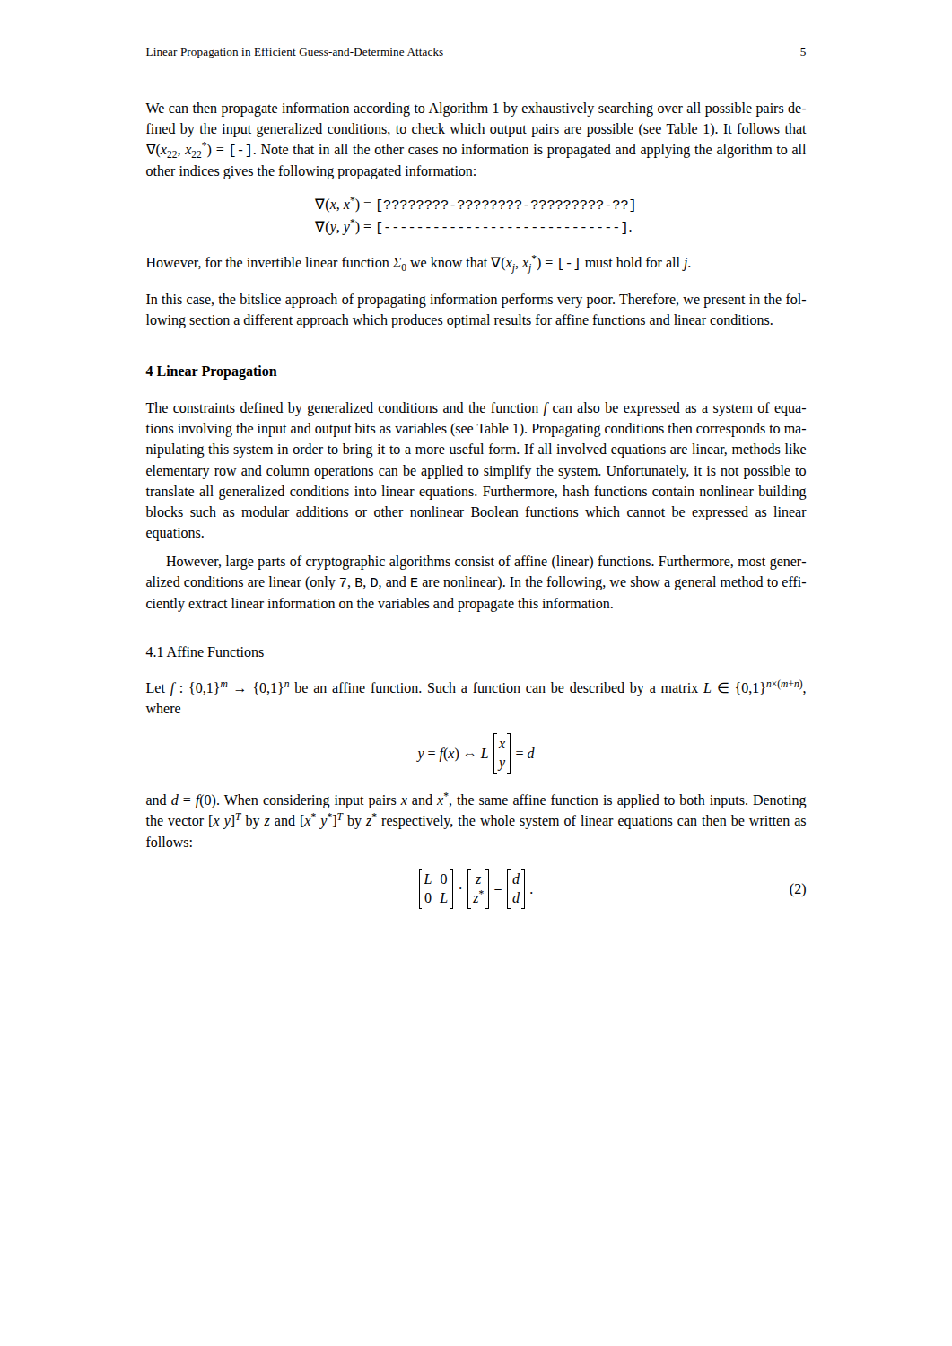Linear Propagation in Efficient Guess-and-Determine Attacks 5
We can then propagate information according to Algorithm 1 by exhaustively searching over all possible pairs defined by the input generalized conditions, to check which output pairs are possible (see Table 1). It follows that ∇(x22, x22*) = [-]. Note that in all the other cases no information is propagated and applying the algorithm to all other indices gives the following propagated information:
∇(x, x*) = [????????-????????-?????????-??]
∇(y, y*) = [-----------------------------].
However, for the invertible linear function Σ0 we know that ∇(xj, xj*) = [-] must hold for all j.
In this case, the bitslice approach of propagating information performs very poor. Therefore, we present in the following section a different approach which produces optimal results for affine functions and linear conditions.
4 Linear Propagation
The constraints defined by generalized conditions and the function f can also be expressed as a system of equations involving the input and output bits as variables (see Table 1). Propagating conditions then corresponds to manipulating this system in order to bring it to a more useful form. If all involved equations are linear, methods like elementary row and column operations can be applied to simplify the system. Unfortunately, it is not possible to translate all generalized conditions into linear equations. Furthermore, hash functions contain nonlinear building blocks such as modular additions or other nonlinear Boolean functions which cannot be expressed as linear equations.
However, large parts of cryptographic algorithms consist of affine (linear) functions. Furthermore, most generalized conditions are linear (only 7, B, D, and E are nonlinear). In the following, we show a general method to efficiently extract linear information on the variables and propagate this information.
4.1 Affine Functions
Let f : {0,1}m → {0,1}n be an affine function. Such a function can be described by a matrix L ∈ {0,1}n×(m+n), where
y = f(x) ⇔ L x y = d
and d = f(0). When considering input pairs x and x*, the same affine function is applied to both inputs. Denoting the vector [x y]T by z and [x* y*]T by z* respectively, the whole system of linear equations can then be written as follows:
L 0 0 L · z z* = d d .
(2)